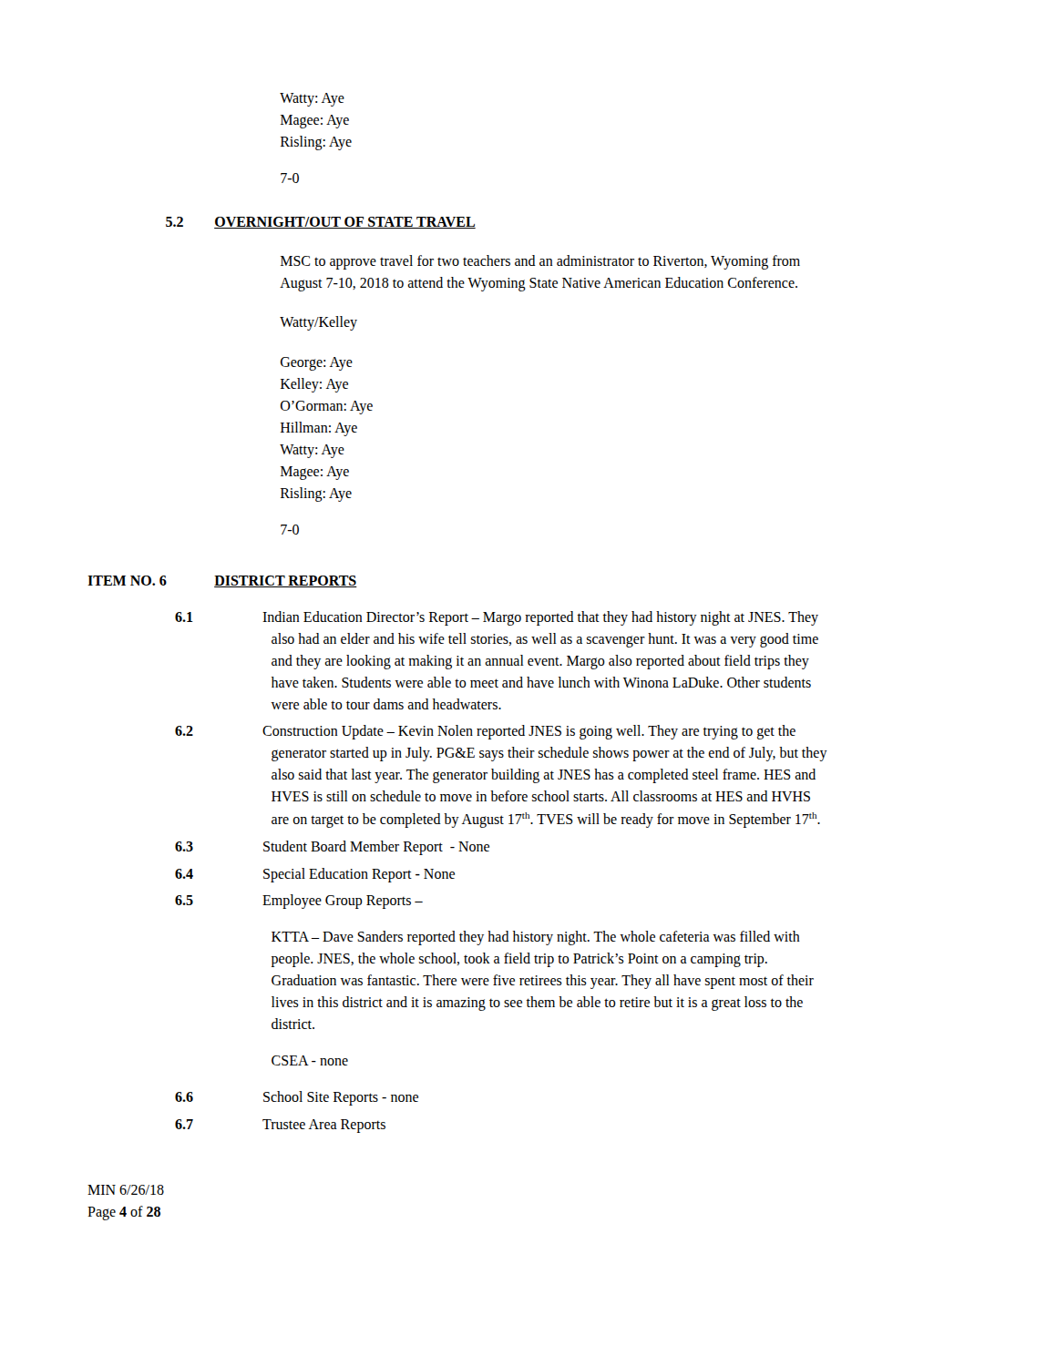Watty: Aye
Magee: Aye
Risling: Aye
7-0
5.2
OVERNIGHT/OUT OF STATE TRAVEL
MSC to approve travel for two teachers and an administrator to Riverton, Wyoming from August 7-10, 2018 to attend the Wyoming State Native American Education Conference.
Watty/Kelley
George: Aye
Kelley: Aye
O’Gorman: Aye
Hillman: Aye
Watty: Aye
Magee: Aye
Risling: Aye
7-0
ITEM NO. 6
DISTRICT REPORTS
6.1 Indian Education Director’s Report – Margo reported that they had history night at JNES. They also had an elder and his wife tell stories, as well as a scavenger hunt. It was a very good time and they are looking at making it an annual event. Margo also reported about field trips they have taken. Students were able to meet and have lunch with Winona LaDuke. Other students were able to tour dams and headwaters.
6.2 Construction Update – Kevin Nolen reported JNES is going well. They are trying to get the generator started up in July. PG&E says their schedule shows power at the end of July, but they also said that last year. The generator building at JNES has a completed steel frame. HES and HVES is still on schedule to move in before school starts. All classrooms at HES and HVHS are on target to be completed by August 17th. TVES will be ready for move in September 17th.
6.3 Student Board Member Report - None
6.4 Special Education Report - None
6.5 Employee Group Reports –
KTTA – Dave Sanders reported they had history night. The whole cafeteria was filled with people. JNES, the whole school, took a field trip to Patrick’s Point on a camping trip. Graduation was fantastic. There were five retirees this year. They all have spent most of their lives in this district and it is amazing to see them be able to retire but it is a great loss to the district.
CSEA - none
6.6 School Site Reports - none
6.7 Trustee Area Reports
MIN 6/26/18
Page 4 of 28